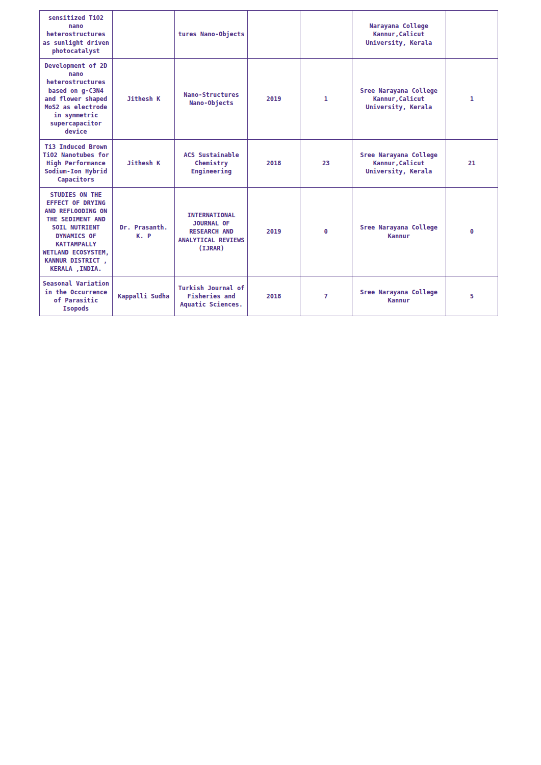| | / sensitized TiO2 nano heterostructures as sunlight driven photocatalyst / / tures Nano-Objects / / / Narayana College Kannur,Calicut University, Kerala / / / Development of 2D nano heterostructures based on g-C3N4 and flower shaped MoS2 as electrode in symmetric supercapacitor device / Jithesh K / Nano-Structures Nano-Objects / 2019 / 1 / Sree Narayana College Kannur,Calicut University, Kerala / 1 / / Ti3 Induced Brown TiO2 Nanotubes for High Performance Sodium-Ion Hybrid Capacitors / Jithesh K / ACS Sustainable Chemistry Engineering / 2018 / 23 / Sree Narayana College Kannur,Calicut University, Kerala / 21 / / STUDIES ON THE EFFECT OF DRYING AND REFLOODING ON THE SEDIMENT AND SOIL NUTRIENT DYNAMICS OF KATTAMPALLY WETLAND ECOSYSTEM, KANNUR DISTRICT , KERALA ,INDIA. / Dr. Prasanth. K. P / INTERNATIONAL JOURNAL OF RESEARCH AND ANALYTICAL REVIEWS (IJRAR) / 2019 / 0 / Sree Narayana College Kannur / 0 / / Seasonal Variation in the Occurrence of Parasitic Isopods / Kappalli Sudha / Turkish Journal of Fisheries and Aquatic Sciences. / 2018 / 7 / Sree Narayana College Kannur / 5 / | | |